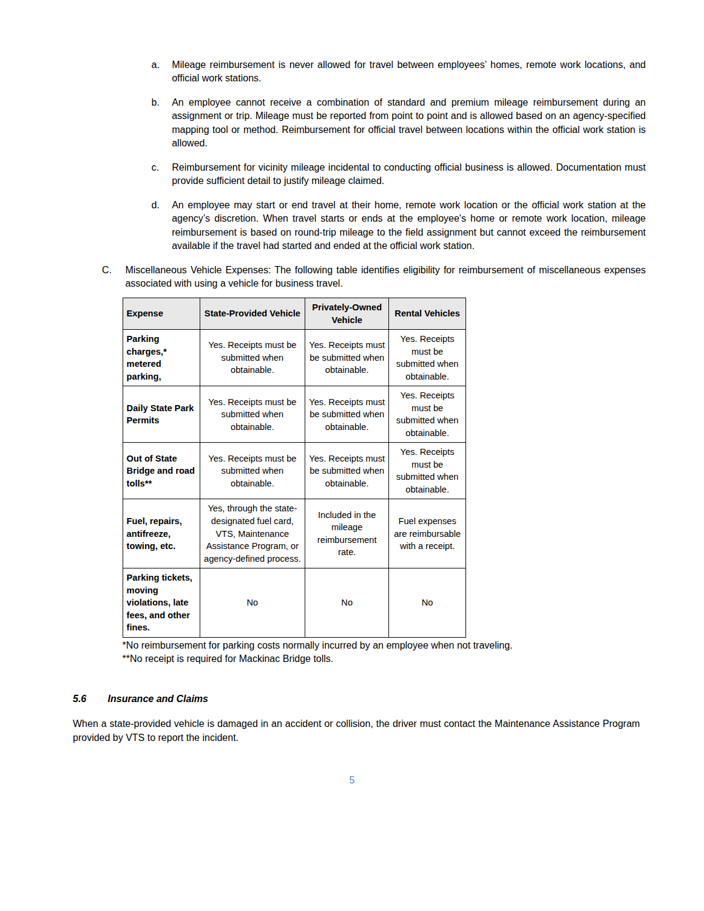a. Mileage reimbursement is never allowed for travel between employees’ homes, remote work locations, and official work stations.
b. An employee cannot receive a combination of standard and premium mileage reimbursement during an assignment or trip. Mileage must be reported from point to point and is allowed based on an agency-specified mapping tool or method. Reimbursement for official travel between locations within the official work station is allowed.
c. Reimbursement for vicinity mileage incidental to conducting official business is allowed. Documentation must provide sufficient detail to justify mileage claimed.
d. An employee may start or end travel at their home, remote work location or the official work station at the agency’s discretion. When travel starts or ends at the employee's home or remote work location, mileage reimbursement is based on round-trip mileage to the field assignment but cannot exceed the reimbursement available if the travel had started and ended at the official work station.
C. Miscellaneous Vehicle Expenses: The following table identifies eligibility for reimbursement of miscellaneous expenses associated with using a vehicle for business travel.
| Expense | State-Provided Vehicle | Privately-Owned Vehicle | Rental Vehicles |
| --- | --- | --- | --- |
| Parking charges,* metered parking, | Yes. Receipts must be submitted when obtainable. | Yes. Receipts must be submitted when obtainable. | Yes. Receipts must be submitted when obtainable. |
| Daily State Park Permits | Yes. Receipts must be submitted when obtainable. | Yes. Receipts must be submitted when obtainable. | Yes. Receipts must be submitted when obtainable. |
| Out of State Bridge and road tolls** | Yes. Receipts must be submitted when obtainable. | Yes. Receipts must be submitted when obtainable. | Yes. Receipts must be submitted when obtainable. |
| Fuel, repairs, antifreeze, towing, etc. | Yes, through the state-designated fuel card, VTS, Maintenance Assistance Program, or agency-defined process. | Included in the mileage reimbursement rate. | Fuel expenses are reimbursable with a receipt. |
| Parking tickets, moving violations, late fees, and other fines. | No | No | No |
*No reimbursement for parking costs normally incurred by an employee when not traveling.
**No receipt is required for Mackinac Bridge tolls.
5.6 Insurance and Claims
When a state-provided vehicle is damaged in an accident or collision, the driver must contact the Maintenance Assistance Program provided by VTS to report the incident.
5